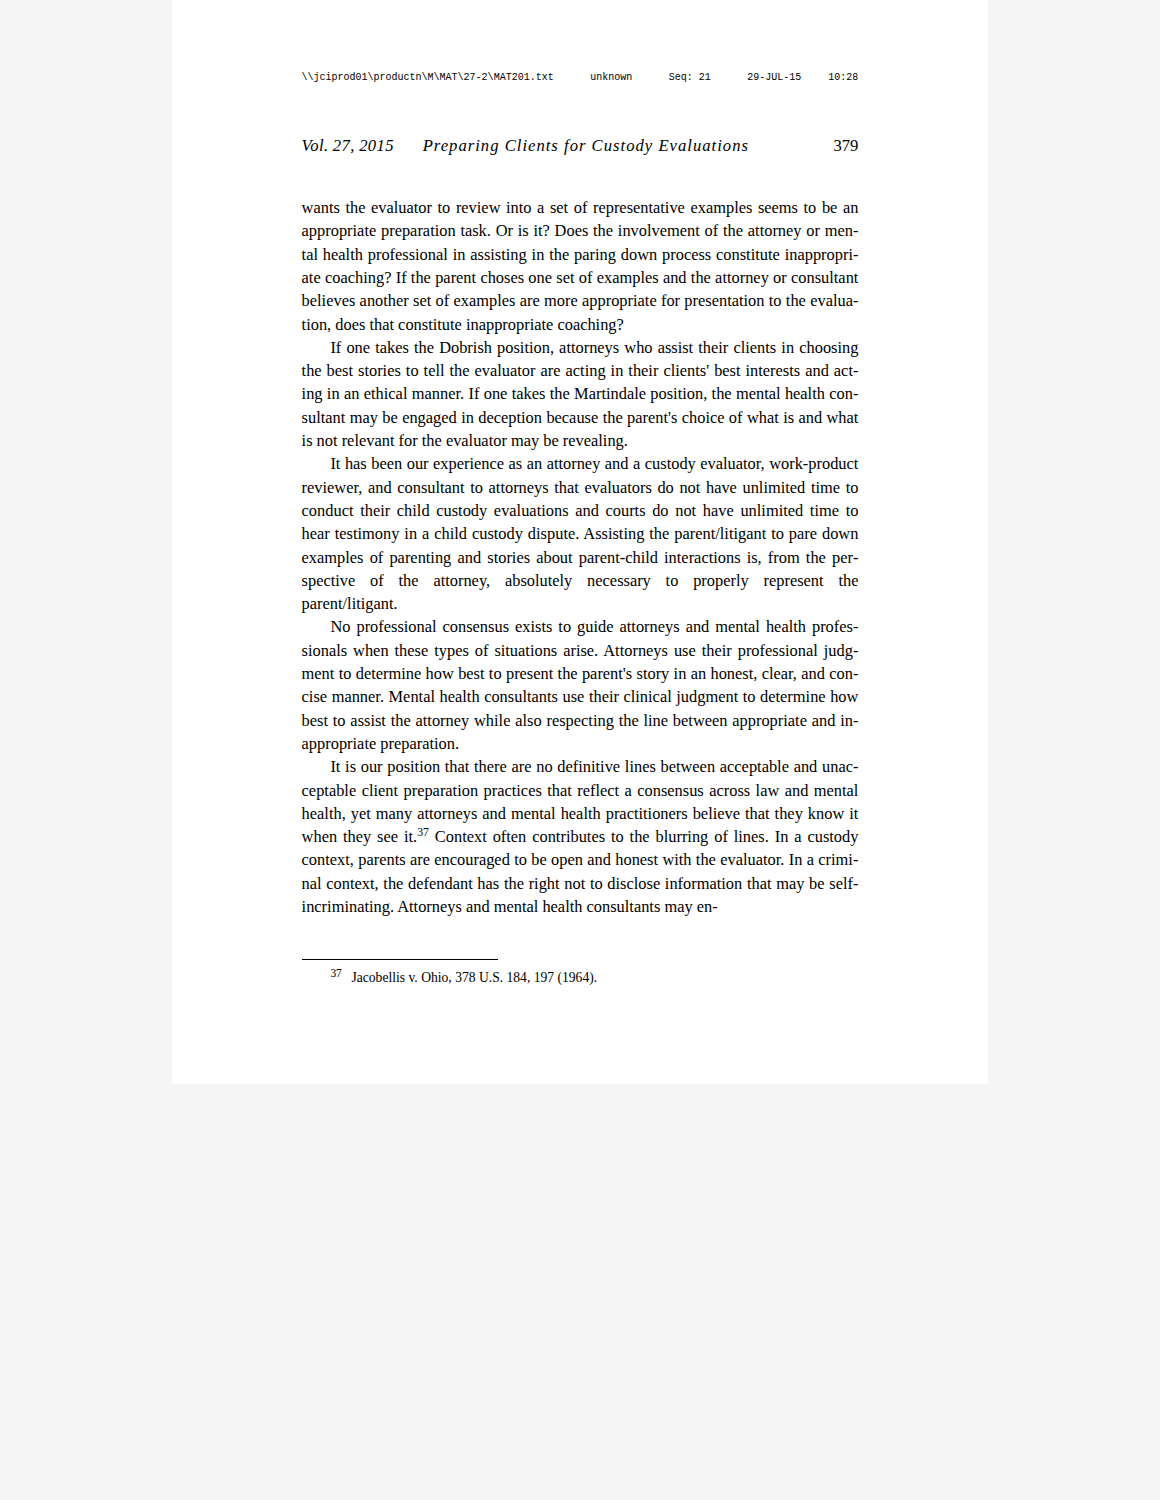\\jciprod01\productn\M\MAT\27-2\MAT201.txt unknown Seq: 21 29-JUL-15 10:28
Vol. 27, 2015 Preparing Clients for Custody Evaluations 379
wants the evaluator to review into a set of representative examples seems to be an appropriate preparation task. Or is it? Does the involvement of the attorney or mental health professional in assisting in the paring down process constitute inappropriate coaching? If the parent choses one set of examples and the attorney or consultant believes another set of examples are more appropriate for presentation to the evaluation, does that constitute inappropriate coaching?
If one takes the Dobrish position, attorneys who assist their clients in choosing the best stories to tell the evaluator are acting in their clients' best interests and acting in an ethical manner. If one takes the Martindale position, the mental health consultant may be engaged in deception because the parent's choice of what is and what is not relevant for the evaluator may be revealing.
It has been our experience as an attorney and a custody evaluator, work-product reviewer, and consultant to attorneys that evaluators do not have unlimited time to conduct their child custody evaluations and courts do not have unlimited time to hear testimony in a child custody dispute. Assisting the parent/litigant to pare down examples of parenting and stories about parent-child interactions is, from the perspective of the attorney, absolutely necessary to properly represent the parent/litigant.
No professional consensus exists to guide attorneys and mental health professionals when these types of situations arise. Attorneys use their professional judgment to determine how best to present the parent's story in an honest, clear, and concise manner. Mental health consultants use their clinical judgment to determine how best to assist the attorney while also respecting the line between appropriate and inappropriate preparation.
It is our position that there are no definitive lines between acceptable and unacceptable client preparation practices that reflect a consensus across law and mental health, yet many attorneys and mental health practitioners believe that they know it when they see it.37 Context often contributes to the blurring of lines. In a custody context, parents are encouraged to be open and honest with the evaluator. In a criminal context, the defendant has the right not to disclose information that may be self-incriminating. Attorneys and mental health consultants may en-
37 Jacobellis v. Ohio, 378 U.S. 184, 197 (1964).